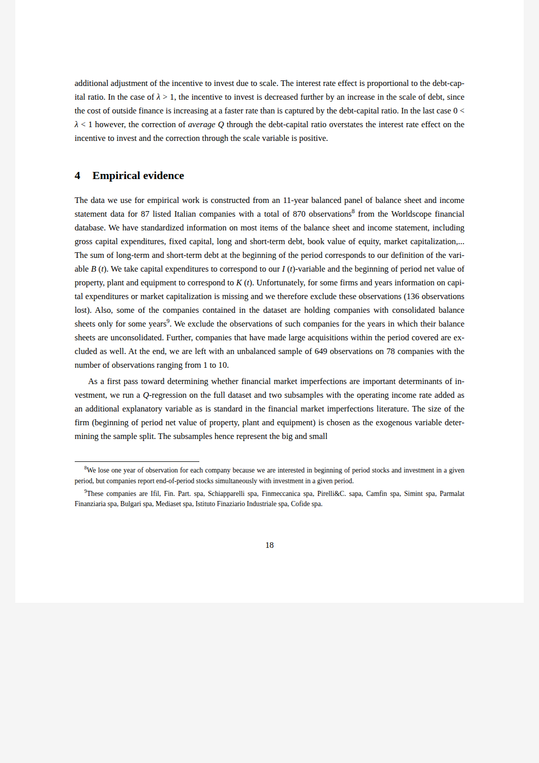additional adjustment of the incentive to invest due to scale. The interest rate effect is proportional to the debt-capital ratio. In the case of λ > 1, the incentive to invest is decreased further by an increase in the scale of debt, since the cost of outside finance is increasing at a faster rate than is captured by the debt-capital ratio. In the last case 0 < λ < 1 however, the correction of average Q through the debt-capital ratio overstates the interest rate effect on the incentive to invest and the correction through the scale variable is positive.
4 Empirical evidence
The data we use for empirical work is constructed from an 11-year balanced panel of balance sheet and income statement data for 87 listed Italian companies with a total of 870 observations8 from the Worldscope financial database. We have standardized information on most items of the balance sheet and income statement, including gross capital expenditures, fixed capital, long and short-term debt, book value of equity, market capitalization,... The sum of long-term and short-term debt at the beginning of the period corresponds to our definition of the variable B (t). We take capital expenditures to correspond to our I (t)-variable and the beginning of period net value of property, plant and equipment to correspond to K (t). Unfortunately, for some firms and years information on capital expenditures or market capitalization is missing and we therefore exclude these observations (136 observations lost). Also, some of the companies contained in the dataset are holding companies with consolidated balance sheets only for some years9. We exclude the observations of such companies for the years in which their balance sheets are unconsolidated. Further, companies that have made large acquisitions within the period covered are excluded as well. At the end, we are left with an unbalanced sample of 649 observations on 78 companies with the number of observations ranging from 1 to 10.
As a first pass toward determining whether financial market imperfections are important determinants of investment, we run a Q-regression on the full dataset and two subsamples with the operating income rate added as an additional explanatory variable as is standard in the financial market imperfections literature. The size of the firm (beginning of period net value of property, plant and equipment) is chosen as the exogenous variable determining the sample split. The subsamples hence represent the big and small
8We lose one year of observation for each company because we are interested in beginning of period stocks and investment in a given period, but companies report end-of-period stocks simultaneously with investment in a given period.
9These companies are Ifil, Fin. Part. spa, Schiapparelli spa, Finmeccanica spa, Pirelli&C. sapa, Camfin spa, Simint spa, Parmalat Finanziaria spa, Bulgari spa, Mediaset spa, Istituto Finaziario Industriale spa, Cofide spa.
18